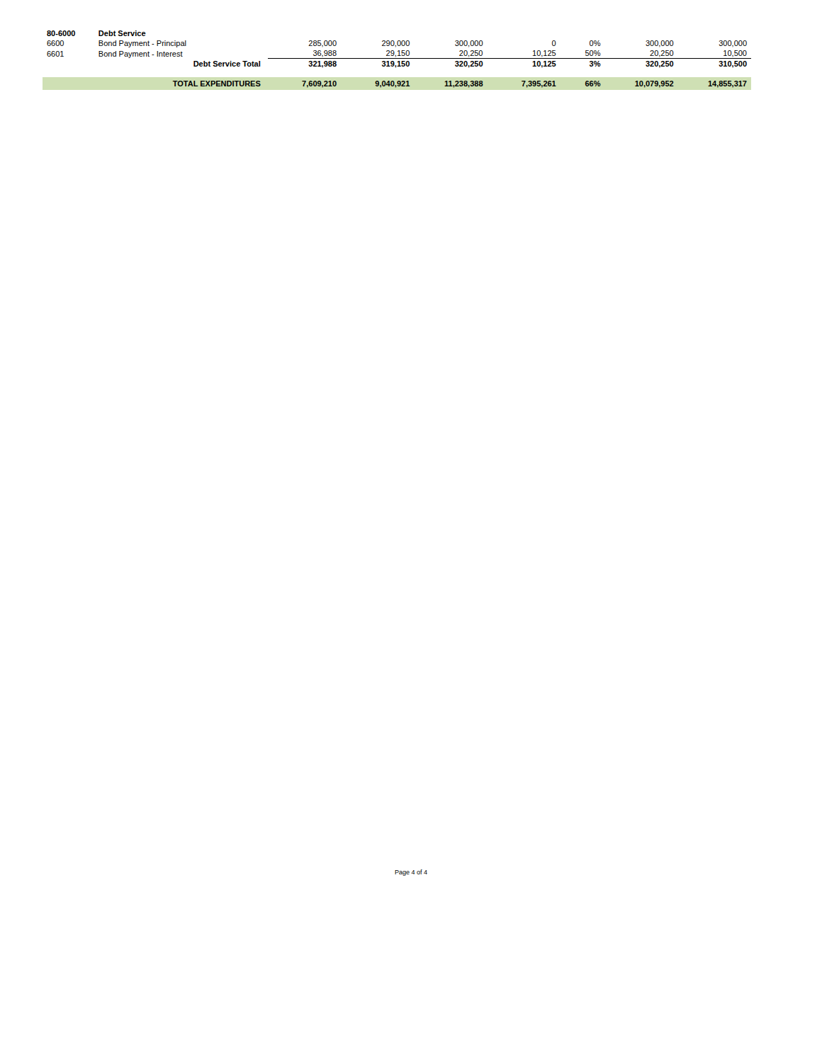| 80-6000 | Debt Service | | | | | | | |
| 6600 | Bond Payment - Principal | 285,000 | 290,000 | 300,000 | 0 | 0% | 300,000 | 300,000 |
| 6601 | Bond Payment - Interest | 36,988 | 29,150 | 20,250 | 10,125 | 50% | 20,250 | 10,500 |
| | Debt Service Total | 321,988 | 319,150 | 320,250 | 10,125 | 3% | 320,250 | 310,500 |
| | TOTAL EXPENDITURES | 7,609,210 | 9,040,921 | 11,238,388 | 7,395,261 | 66% | 10,079,952 | 14,855,317 |
Page 4 of 4